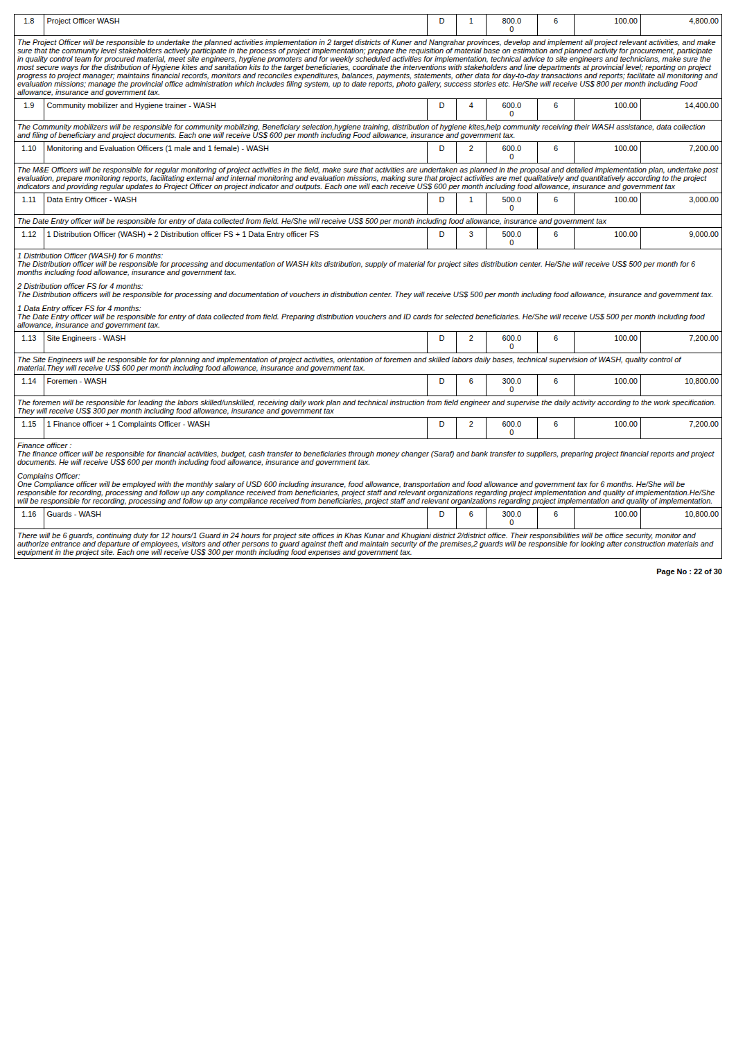| 1.8 | Project Officer WASH | D | 1 | 800.0 0 | 6 | 100.00 | 4,800.00 |
| The Project Officer will be responsible to undertake the planned activities implementation in 2 target districts of Kuner and Nangrahar provinces, develop and implement all project relevant activities, and make sure that the community level stakeholders actively participate in the process of project implementation; prepare the requisition of material base on estimation and planned activity for procurement, participate in quality control team for procured material, meet site engineers, hygiene promoters and for weekly scheduled activities for implementation, technical advice to site engineers and technicians, make sure the most secure ways for the distribution of Hygiene kites and sanitation kits to the target beneficiaries, coordinate the interventions with stakeholders and line departments at provincial level; reporting on project progress to project manager; maintains financial records, monitors and reconciles expenditures, balances, payments, statements, other data for day-to-day transactions and reports; facilitate all monitoring and evaluation missions; manage the provincial office administration which includes filing system, up to date reports, photo gallery, success stories etc. He/She will receive US$ 800 per month including Food allowance, insurance and government tax. |
| 1.9 | Community mobilizer and Hygiene trainer - WASH | D | 4 | 600.0 0 | 6 | 100.00 | 14,400.00 |
| The Community mobilizers will be responsible for community mobilizing, Beneficiary selection,hygiene training, distribution of hygiene kites,help community receiving their WASH assistance, data collection and filing of beneficiary and project documents. Each one will receive US$ 600 per month including Food allowance, insurance and government tax. |
| 1.10 | Monitoring and Evaluation Officers (1 male and 1 female) - WASH | D | 2 | 600.0 0 | 6 | 100.00 | 7,200.00 |
| The M&E Officers will be responsible for regular monitoring of project activities in the field, make sure that activities are undertaken as planned in the proposal and detailed implementation plan, undertake post evaluation, prepare monitoring reports, facilitating external and internal monitoring and evaluation missions, making sure that project activities are met qualitatively and quantitatively according to the project indicators and providing regular updates to Project Officer on project indicator and outputs. Each one will each receive US$ 600 per month including food allowance, insurance and government tax |
| 1.11 | Data Entry Officer - WASH | D | 1 | 500.0 0 | 6 | 100.00 | 3,000.00 |
| The Date Entry officer will be responsible for entry of data collected from field. He/She will receive US$ 500 per month including food allowance, insurance and government tax |
| 1.12 | 1 Distribution Officer (WASH) + 2 Distribution officer FS + 1 Data Entry officer FS | D | 3 | 500.0 0 | 6 | 100.00 | 9,000.00 |
| 1 Distribution Officer (WASH) for 6 months: The Distribution officer will be responsible for processing and documentation of WASH kits distribution, supply of material for project sites distribution center. He/She will receive US$ 500 per month for 6 months including food allowance, insurance and government tax. 2 Distribution officer FS for 4 months: The Distribution officers will be responsible for processing and documentation of vouchers in distribution center. They will receive US$ 500 per month including food allowance, insurance and government tax. 1 Data Entry officer FS for 4 months: The Date Entry officer will be responsible for entry of data collected from field. Preparing distribution vouchers and ID cards for selected beneficiaries. He/She will receive US$ 500 per month including food allowance, insurance and government tax. |
| 1.13 | Site Engineers - WASH | D | 2 | 600.0 0 | 6 | 100.00 | 7,200.00 |
| The Site Engineers will be responsible for for planning and implementation of project activities, orientation of foremen and skilled labors daily bases, technical supervision of WASH, quality control of material.They will receive US$ 600 per month including food allowance, insurance and government tax. |
| 1.14 | Foremen - WASH | D | 6 | 300.0 0 | 6 | 100.00 | 10,800.00 |
| The foremen will be responsible for leading the labors skilled/unskilled, receiving daily work plan and technical instruction from field engineer and supervise the daily activity according to the work specification. They will receive US$ 300 per month including food allowance, insurance and government tax |
| 1.15 | 1 Finance officer + 1 Complaints Officer - WASH | D | 2 | 600.0 0 | 6 | 100.00 | 7,200.00 |
| Finance officer : The finance officer will be responsible for financial activities, budget, cash transfer to beneficiaries through money changer (Saraf) and bank transfer to suppliers, preparing project financial reports and project documents. He will receive US$ 600 per month including food allowance, insurance and government tax. Complains Officer: One Compliance officer will be employed with the monthly salary of USD 600 including insurance, food allowance, transportation and food allowance and government tax for 6 months. He/She will be responsible for recording, processing and follow up any compliance received from beneficiaries, project staff and relevant organizations regarding project implementation and quality of implementation.He/She will be responsible for recording, processing and follow up any compliance received from beneficiaries, project staff and relevant organizations regarding project implementation and quality of implementation. |
| 1.16 | Guards - WASH | D | 6 | 300.0 0 | 6 | 100.00 | 10,800.00 |
| There will be 6 guards, continuing duty for 12 hours/1 Guard in 24 hours for project site offices in Khas Kunar and Khugiani district 2/district office. Their responsibilities will be office security, monitor and authorize entrance and departure of employees, visitors and other persons to guard against theft and maintain security of the premises,2 guards will be responsible for looking after construction materials and equipment in the project site. Each one will receive US$ 300 per month including food expenses and government tax. |
Page No : 22 of 30